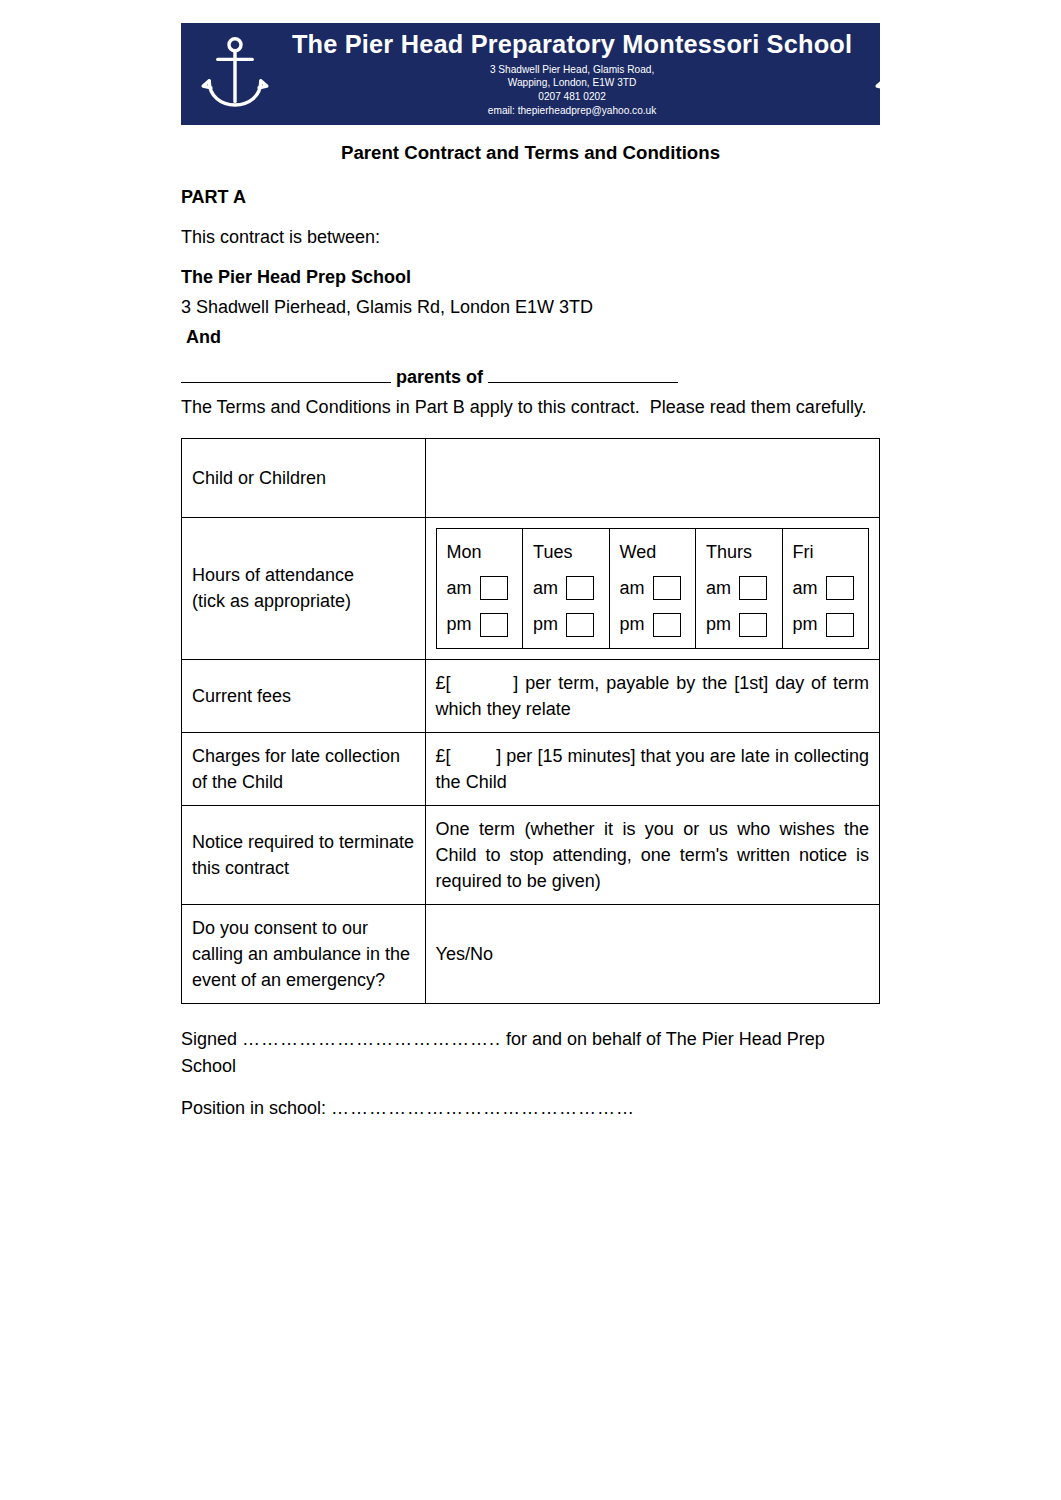The Pier Head Preparatory Montessori School
3 Shadwell Pier Head, Glamis Road,
Wapping, London, E1W 3TD
0207 481 0202
email: thepierheadprep@yahoo.co.uk
Parent Contract and Terms and Conditions
PART A
This contract is between:
The Pier Head Prep School
3 Shadwell Pierhead, Glamis Rd, London E1W 3TD
And
parents of
The Terms and Conditions in Part B apply to this contract. Please read them carefully.
| Child or Children | |
| Hours of attendance (tick as appropriate) | / Mon am pm / Tues am pm / Wed am pm / Thurs am pm / Fri am pm / |
| Current fees | £[ ] per term, payable by the [1st] day of term which they relate |
| Charges for late collection of the Child | £[ ] per [15 minutes] that you are late in collecting the Child |
| Notice required to terminate this contract | One term (whether it is you or us who wishes the Child to stop attending, one term's written notice is required to be given) |
| Do you consent to our calling an ambulance in the event of an emergency? | Yes/No |
Signed ………………………………….. for and on behalf of The Pier Head Prep School
Position in school: …………………………………………